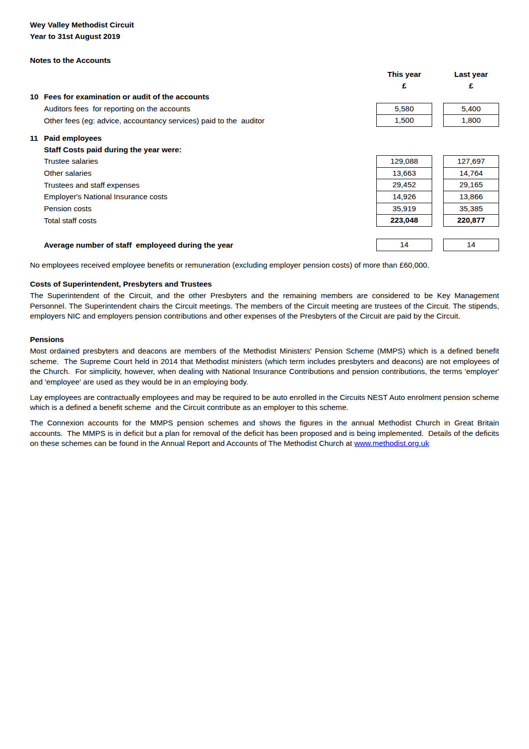Wey Valley Methodist Circuit
Year to 31st August 2019
Notes to the Accounts
| | | | This year | | Last year |
| | | | £ | | £ |
| 10 | Fees for examination or audit of the accounts | | | | |
| | Auditors fees for reporting on the accounts | | 5,580 | | 5,400 |
| | Other fees (eg: advice, accountancy services) paid to the auditor | | 1,500 | | 1,800 |
| 11 | Paid employees | | | | |
| | Staff Costs paid during the year were: | | | | |
| | Trustee salaries | | 129,088 | | 127,697 |
| | Other salaries | | 13,663 | | 14,764 |
| | Trustees and staff expenses | | 29,452 | | 29,165 |
| | Employer's National Insurance costs | | 14,926 | | 13,866 |
| | Pension costs | | 35,919 | | 35,385 |
| | Total staff costs | | 223,048 | | 220,877 |
| | Average number of staff employeed during the year | | 14 | | 14 |
No employees received employee benefits or remuneration (excluding employer pension costs) of more than £60,000.
Costs of Superintendent, Presbyters and Trustees
The Superintendent of the Circuit, and the other Presbyters and the remaining members are considered to be Key Management Personnel. The Superintendent chairs the Circuit meetings. The members of the Circuit meeting are trustees of the Circuit. The stipends, employers NIC and employers pension contributions and other expenses of the Presbyters of the Circuit are paid by the Circuit.
Pensions
Most ordained presbyters and deacons are members of the Methodist Ministers' Pension Scheme (MMPS) which is a defined benefit scheme. The Supreme Court held in 2014 that Methodist ministers (which term includes presbyters and deacons) are not employees of the Church. For simplicity, however, when dealing with National Insurance Contributions and pension contributions, the terms 'employer' and 'employee' are used as they would be in an employing body.
Lay employees are contractually employees and may be required to be auto enrolled in the Circuits NEST Auto enrolment pension scheme which is a defined a benefit scheme and the Circuit contribute as an employer to this scheme.
The Connexion accounts for the MMPS pension schemes and shows the figures in the annual Methodist Church in Great Britain accounts. The MMPS is in deficit but a plan for removal of the deficit has been proposed and is being implemented. Details of the deficits on these schemes can be found in the Annual Report and Accounts of The Methodist Church at www.methodist.org.uk